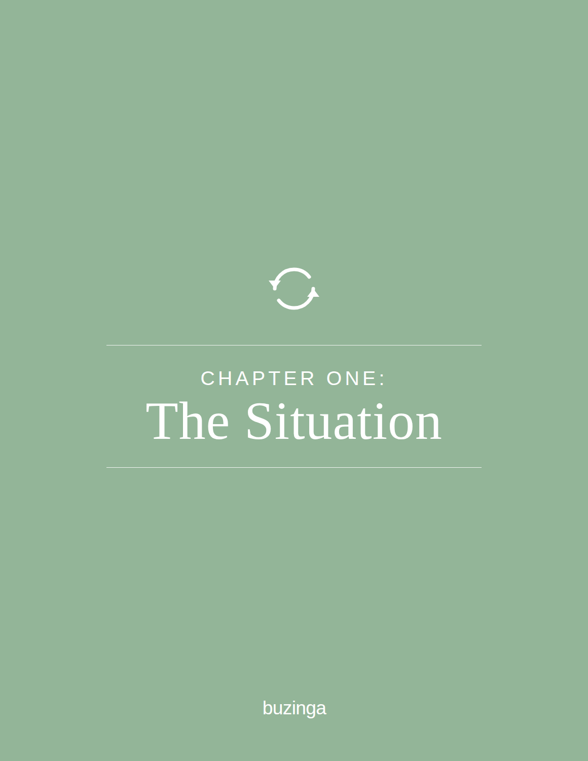Chapter One:
The Situation
buzinga